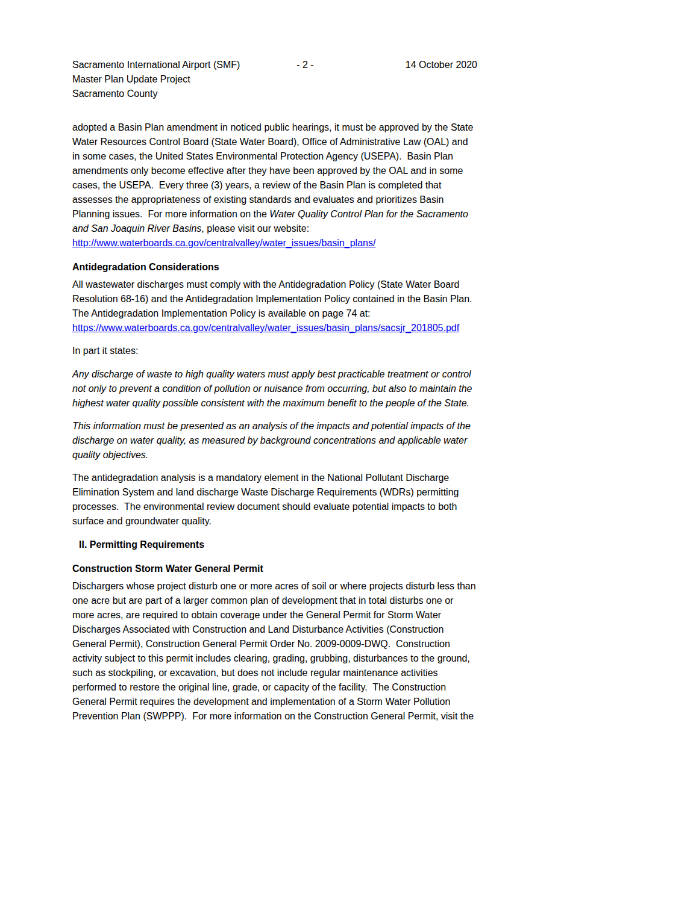Sacramento International Airport (SMF) Master Plan Update Project
Sacramento County
- 2 -
14 October 2020
adopted a Basin Plan amendment in noticed public hearings, it must be approved by the State Water Resources Control Board (State Water Board), Office of Administrative Law (OAL) and in some cases, the United States Environmental Protection Agency (USEPA). Basin Plan amendments only become effective after they have been approved by the OAL and in some cases, the USEPA. Every three (3) years, a review of the Basin Plan is completed that assesses the appropriateness of existing standards and evaluates and prioritizes Basin Planning issues. For more information on the Water Quality Control Plan for the Sacramento and San Joaquin River Basins, please visit our website:
http://www.waterboards.ca.gov/centralvalley/water_issues/basin_plans/
Antidegradation Considerations
All wastewater discharges must comply with the Antidegradation Policy (State Water Board Resolution 68-16) and the Antidegradation Implementation Policy contained in the Basin Plan. The Antidegradation Implementation Policy is available on page 74 at:
https://www.waterboards.ca.gov/centralvalley/water_issues/basin_plans/sacsjr_201805.pdf
In part it states:
Any discharge of waste to high quality waters must apply best practicable treatment or control not only to prevent a condition of pollution or nuisance from occurring, but also to maintain the highest water quality possible consistent with the maximum benefit to the people of the State.
This information must be presented as an analysis of the impacts and potential impacts of the discharge on water quality, as measured by background concentrations and applicable water quality objectives.
The antidegradation analysis is a mandatory element in the National Pollutant Discharge Elimination System and land discharge Waste Discharge Requirements (WDRs) permitting processes. The environmental review document should evaluate potential impacts to both surface and groundwater quality.
Permitting Requirements
Construction Storm Water General Permit
Dischargers whose project disturb one or more acres of soil or where projects disturb less than one acre but are part of a larger common plan of development that in total disturbs one or more acres, are required to obtain coverage under the General Permit for Storm Water Discharges Associated with Construction and Land Disturbance Activities (Construction General Permit), Construction General Permit Order No. 2009-0009-DWQ. Construction activity subject to this permit includes clearing, grading, grubbing, disturbances to the ground, such as stockpiling, or excavation, but does not include regular maintenance activities performed to restore the original line, grade, or capacity of the facility. The Construction General Permit requires the development and implementation of a Storm Water Pollution Prevention Plan (SWPPP). For more information on the Construction General Permit, visit the